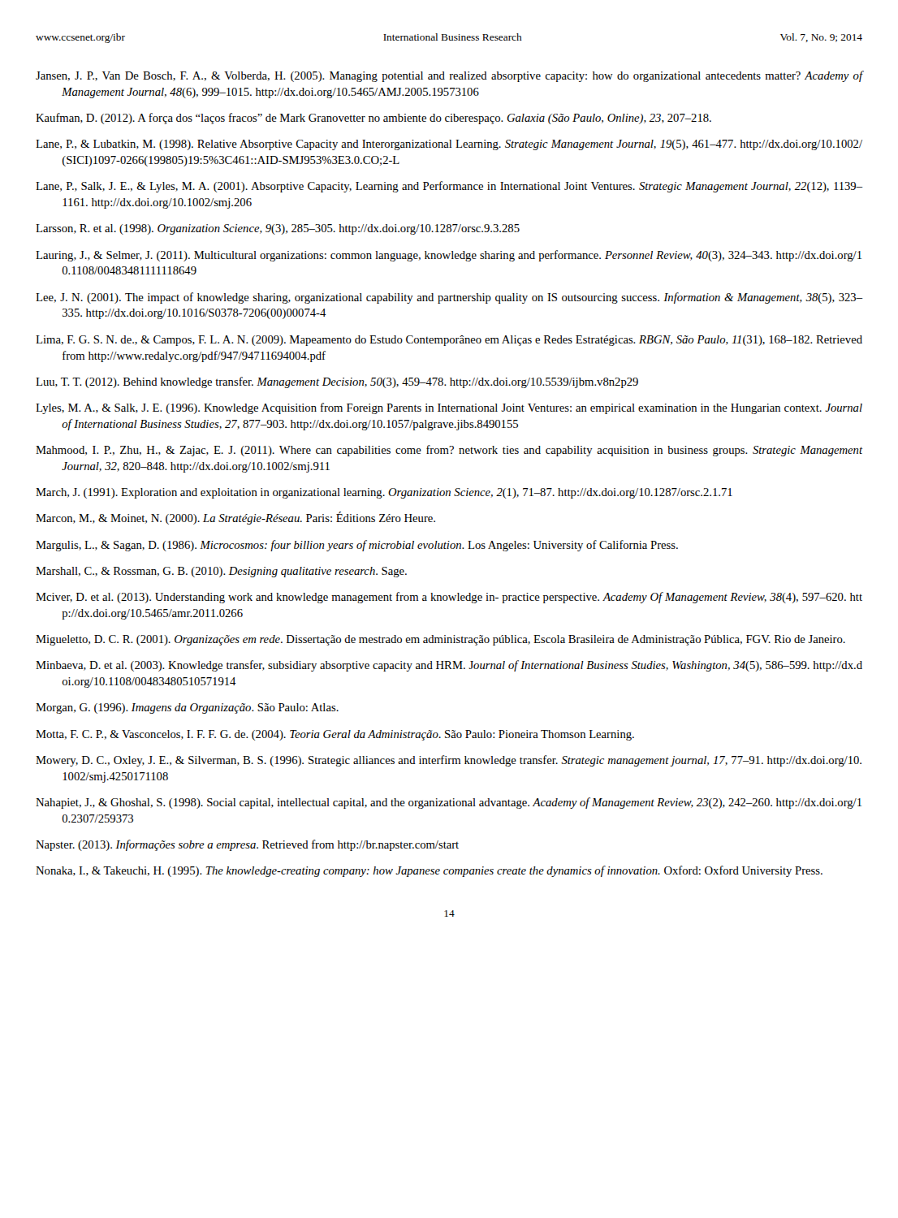www.ccsenet.org/ibr International Business Research Vol. 7, No. 9; 2014
Jansen, J. P., Van De Bosch, F. A., & Volberda, H. (2005). Managing potential and realized absorptive capacity: how do organizational antecedents matter? Academy of Management Journal, 48(6), 999–1015. http://dx.doi.org/10.5465/AMJ.2005.19573106
Kaufman, D. (2012). A força dos “laços fracos” de Mark Granovetter no ambiente do ciberespaço. Galaxia (São Paulo, Online), 23, 207–218.
Lane, P., & Lubatkin, M. (1998). Relative Absorptive Capacity and Interorganizational Learning. Strategic Management Journal, 19(5), 461–477. http://dx.doi.org/10.1002/(SICI)1097-0266(199805)19:5%3C461::AID-SMJ953%3E3.0.CO;2-L
Lane, P., Salk, J. E., & Lyles, M. A. (2001). Absorptive Capacity, Learning and Performance in International Joint Ventures. Strategic Management Journal, 22(12), 1139–1161. http://dx.doi.org/10.1002/smj.206
Larsson, R. et al. (1998). Organization Science, 9(3), 285–305. http://dx.doi.org/10.1287/orsc.9.3.285
Lauring, J., & Selmer, J. (2011). Multicultural organizations: common language, knowledge sharing and performance. Personnel Review, 40(3), 324–343. http://dx.doi.org/10.1108/00483481111118649
Lee, J. N. (2001). The impact of knowledge sharing, organizational capability and partnership quality on IS outsourcing success. Information & Management, 38(5), 323–335. http://dx.doi.org/10.1016/S0378-7206(00)00074-4
Lima, F. G. S. N. de., & Campos, F. L. A. N. (2009). Mapeamento do Estudo Contemporâneo em Aliças e Redes Estratégicas. RBGN, São Paulo, 11(31), 168–182. Retrieved from http://www.redalyc.org/pdf/947/94711694004.pdf
Luu, T. T. (2012). Behind knowledge transfer. Management Decision, 50(3), 459–478. http://dx.doi.org/10.5539/ijbm.v8n2p29
Lyles, M. A., & Salk, J. E. (1996). Knowledge Acquisition from Foreign Parents in International Joint Ventures: an empirical examination in the Hungarian context. Journal of International Business Studies, 27, 877–903. http://dx.doi.org/10.1057/palgrave.jibs.8490155
Mahmood, I. P., Zhu, H., & Zajac, E. J. (2011). Where can capabilities come from? network ties and capability acquisition in business groups. Strategic Management Journal, 32, 820–848. http://dx.doi.org/10.1002/smj.911
March, J. (1991). Exploration and exploitation in organizational learning. Organization Science, 2(1), 71–87. http://dx.doi.org/10.1287/orsc.2.1.71
Marcon, M., & Moinet, N. (2000). La Stratégie-Réseau. Paris: Éditions Zéro Heure.
Margulis, L., & Sagan, D. (1986). Microcosmos: four billion years of microbial evolution. Los Angeles: University of California Press.
Marshall, C., & Rossman, G. B. (2010). Designing qualitative research. Sage.
Mciver, D. et al. (2013). Understanding work and knowledge management from a knowledge in- practice perspective. Academy Of Management Review, 38(4), 597–620. http://dx.doi.org/10.5465/amr.2011.0266
Migueletto, D. C. R. (2001). Organizações em rede. Dissertação de mestrado em administração pública, Escola Brasileira de Administração Pública, FGV. Rio de Janeiro.
Minbaeva, D. et al. (2003). Knowledge transfer, subsidiary absorptive capacity and HRM. Journal of International Business Studies, Washington, 34(5), 586–599. http://dx.doi.org/10.1108/00483480510571914
Morgan, G. (1996). Imagens da Organização. São Paulo: Atlas.
Motta, F. C. P., & Vasconcelos, I. F. F. G. de. (2004). Teoria Geral da Administração. São Paulo: Pioneira Thomson Learning.
Mowery, D. C., Oxley, J. E., & Silverman, B. S. (1996). Strategic alliances and interfirm knowledge transfer. Strategic management journal, 17, 77–91. http://dx.doi.org/10.1002/smj.4250171108
Nahapiet, J., & Ghoshal, S. (1998). Social capital, intellectual capital, and the organizational advantage. Academy of Management Review, 23(2), 242–260. http://dx.doi.org/10.2307/259373
Napster. (2013). Informações sobre a empresa. Retrieved from http://br.napster.com/start
Nonaka, I., & Takeuchi, H. (1995). The knowledge-creating company: how Japanese companies create the dynamics of innovation. Oxford: Oxford University Press.
14